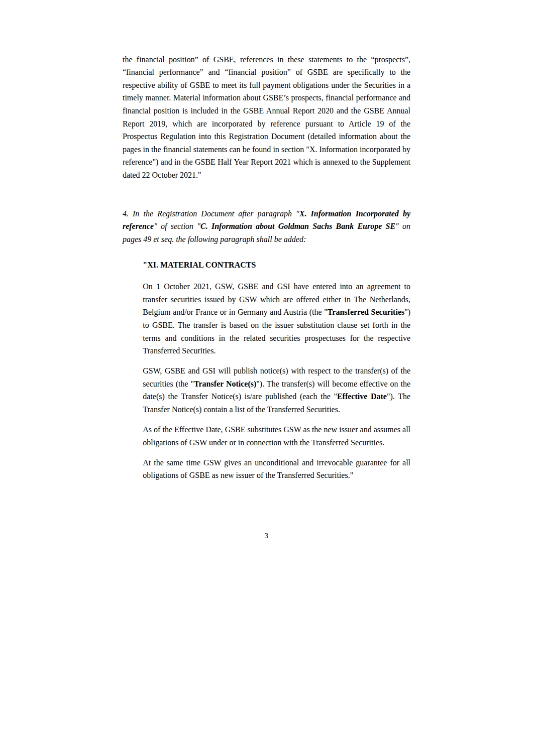the financial position” of GSBE, references in these statements to the “prospects”, “financial performance” and “financial position” of GSBE are specifically to the respective ability of GSBE to meet its full payment obligations under the Securities in a timely manner. Material information about GSBE’s prospects, financial performance and financial position is included in the GSBE Annual Report 2020 and the GSBE Annual Report 2019, which are incorporated by reference pursuant to Article 19 of the Prospectus Regulation into this Registration Document (detailed information about the pages in the financial statements can be found in section "X. Information incorporated by reference") and in the GSBE Half Year Report 2021 which is annexed to the Supplement dated 22 October 2021."
4. In the Registration Document after paragraph "X. Information Incorporated by reference" of section "C. Information about Goldman Sachs Bank Europe SE" on pages 49 et seq. the following paragraph shall be added:
"XI. MATERIAL CONTRACTS
On 1 October 2021, GSW, GSBE and GSI have entered into an agreement to transfer securities issued by GSW which are offered either in The Netherlands, Belgium and/or France or in Germany and Austria (the "Transferred Securities") to GSBE. The transfer is based on the issuer substitution clause set forth in the terms and conditions in the related securities prospectuses for the respective Transferred Securities.
GSW, GSBE and GSI will publish notice(s) with respect to the transfer(s) of the securities (the "Transfer Notice(s)"). The transfer(s) will become effective on the date(s) the Transfer Notice(s) is/are published (each the "Effective Date"). The Transfer Notice(s) contain a list of the Transferred Securities.
As of the Effective Date, GSBE substitutes GSW as the new issuer and assumes all obligations of GSW under or in connection with the Transferred Securities.
At the same time GSW gives an unconditional and irrevocable guarantee for all obligations of GSBE as new issuer of the Transferred Securities."
3